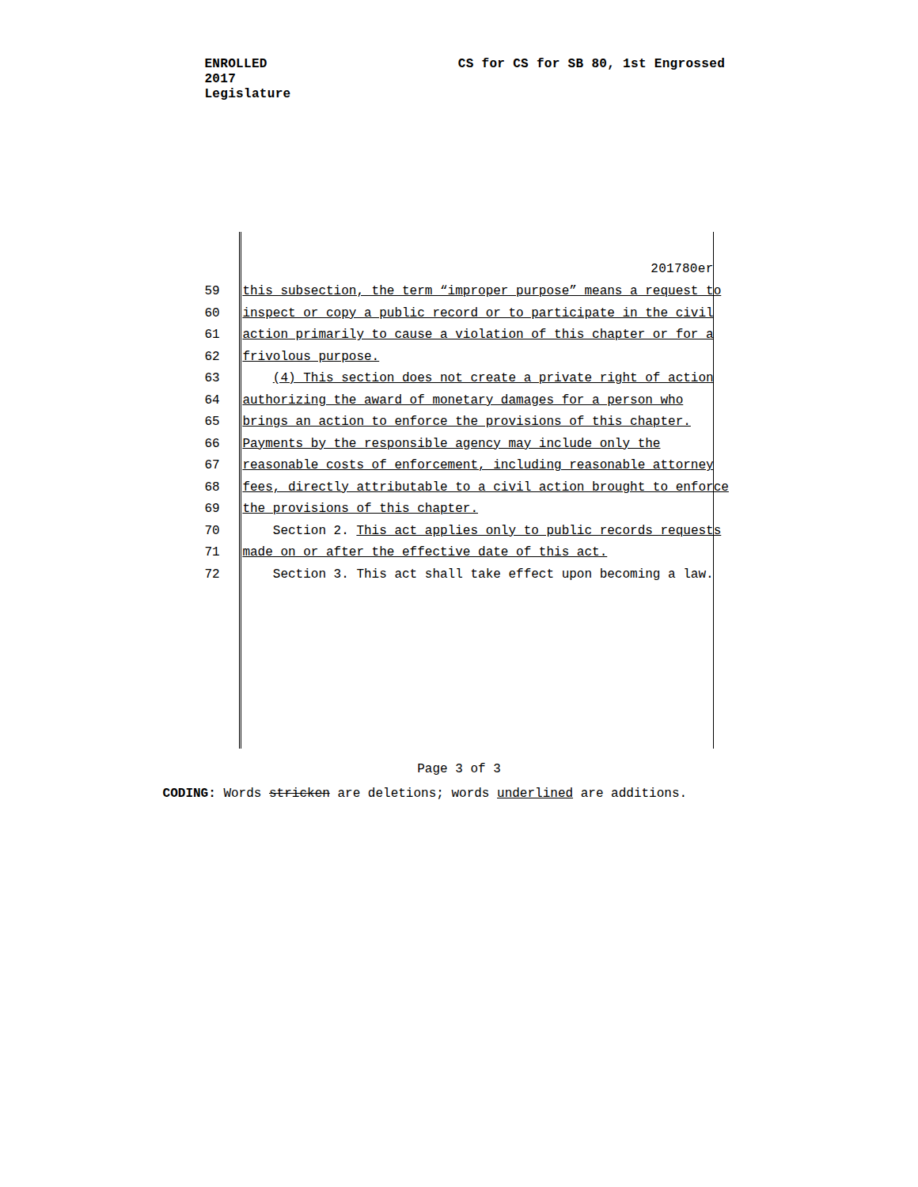ENROLLED 2017 Legislature
CS for CS for SB 80, 1st Engrossed
201780er
59
60
61
62
63
64
65
66
67
68
69
70
71
72
this subsection, the term “improper purpose” means a request to
inspect or copy a public record or to participate in the civil
action primarily to cause a violation of this chapter or for a
frivolous purpose.
(4) This section does not create a private right of action
authorizing the award of monetary damages for a person who
brings an action to enforce the provisions of this chapter.
Payments by the responsible agency may include only the
reasonable costs of enforcement, including reasonable attorney
fees, directly attributable to a civil action brought to enforce
the provisions of this chapter.
Section 2. This act applies only to public records requests
made on or after the effective date of this act.
Section 3. This act shall take effect upon becoming a law.
Page 3 of 3
CODING: Words stricken are deletions; words underlined are additions.